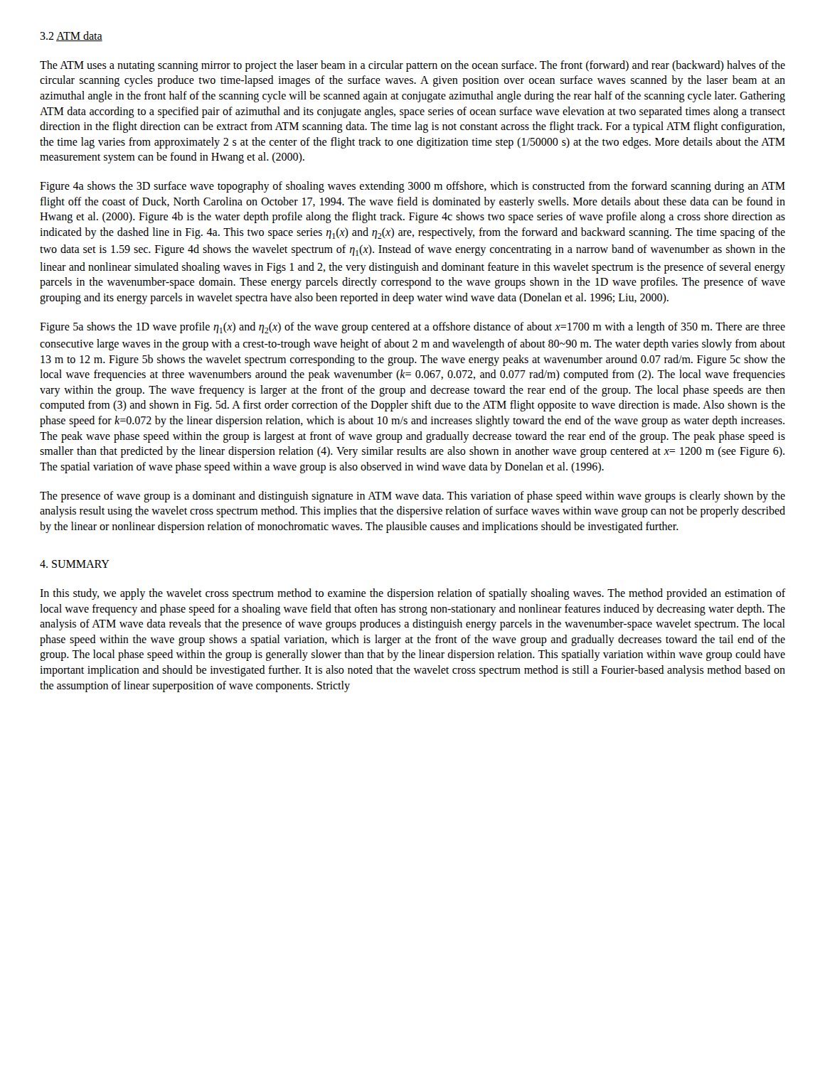3.2 ATM data
The ATM uses a nutating scanning mirror to project the laser beam in a circular pattern on the ocean surface. The front (forward) and rear (backward) halves of the circular scanning cycles produce two time-lapsed images of the surface waves. A given position over ocean surface waves scanned by the laser beam at an azimuthal angle in the front half of the scanning cycle will be scanned again at conjugate azimuthal angle during the rear half of the scanning cycle later. Gathering ATM data according to a specified pair of azimuthal and its conjugate angles, space series of ocean surface wave elevation at two separated times along a transect direction in the flight direction can be extract from ATM scanning data. The time lag is not constant across the flight track. For a typical ATM flight configuration, the time lag varies from approximately 2 s at the center of the flight track to one digitization time step (1/50000 s) at the two edges. More details about the ATM measurement system can be found in Hwang et al. (2000).
Figure 4a shows the 3D surface wave topography of shoaling waves extending 3000 m offshore, which is constructed from the forward scanning during an ATM flight off the coast of Duck, North Carolina on October 17, 1994. The wave field is dominated by easterly swells. More details about these data can be found in Hwang et al. (2000). Figure 4b is the water depth profile along the flight track. Figure 4c shows two space series of wave profile along a cross shore direction as indicated by the dashed line in Fig. 4a. This two space series η1(x) and η2(x) are, respectively, from the forward and backward scanning. The time spacing of the two data set is 1.59 sec. Figure 4d shows the wavelet spectrum of η1(x). Instead of wave energy concentrating in a narrow band of wavenumber as shown in the linear and nonlinear simulated shoaling waves in Figs 1 and 2, the very distinguish and dominant feature in this wavelet spectrum is the presence of several energy parcels in the wavenumber-space domain. These energy parcels directly correspond to the wave groups shown in the 1D wave profiles. The presence of wave grouping and its energy parcels in wavelet spectra have also been reported in deep water wind wave data (Donelan et al. 1996; Liu, 2000).
Figure 5a shows the 1D wave profile η1(x) and η2(x) of the wave group centered at a offshore distance of about x=1700 m with a length of 350 m. There are three consecutive large waves in the group with a crest-to-trough wave height of about 2 m and wavelength of about 80~90 m. The water depth varies slowly from about 13 m to 12 m. Figure 5b shows the wavelet spectrum corresponding to the group. The wave energy peaks at wavenumber around 0.07 rad/m. Figure 5c show the local wave frequencies at three wavenumbers around the peak wavenumber (k= 0.067, 0.072, and 0.077 rad/m) computed from (2). The local wave frequencies vary within the group. The wave frequency is larger at the front of the group and decrease toward the rear end of the group. The local phase speeds are then computed from (3) and shown in Fig. 5d. A first order correction of the Doppler shift due to the ATM flight opposite to wave direction is made. Also shown is the phase speed for k=0.072 by the linear dispersion relation, which is about 10 m/s and increases slightly toward the end of the wave group as water depth increases. The peak wave phase speed within the group is largest at front of wave group and gradually decrease toward the rear end of the group. The peak phase speed is smaller than that predicted by the linear dispersion relation (4). Very similar results are also shown in another wave group centered at x= 1200 m (see Figure 6). The spatial variation of wave phase speed within a wave group is also observed in wind wave data by Donelan et al. (1996).
The presence of wave group is a dominant and distinguish signature in ATM wave data. This variation of phase speed within wave groups is clearly shown by the analysis result using the wavelet cross spectrum method. This implies that the dispersive relation of surface waves within wave group can not be properly described by the linear or nonlinear dispersion relation of monochromatic waves. The plausible causes and implications should be investigated further.
4. SUMMARY
In this study, we apply the wavelet cross spectrum method to examine the dispersion relation of spatially shoaling waves. The method provided an estimation of local wave frequency and phase speed for a shoaling wave field that often has strong non-stationary and nonlinear features induced by decreasing water depth. The analysis of ATM wave data reveals that the presence of wave groups produces a distinguish energy parcels in the wavenumber-space wavelet spectrum. The local phase speed within the wave group shows a spatial variation, which is larger at the front of the wave group and gradually decreases toward the tail end of the group. The local phase speed within the group is generally slower than that by the linear dispersion relation. This spatially variation within wave group could have important implication and should be investigated further. It is also noted that the wavelet cross spectrum method is still a Fourier-based analysis method based on the assumption of linear superposition of wave components. Strictly